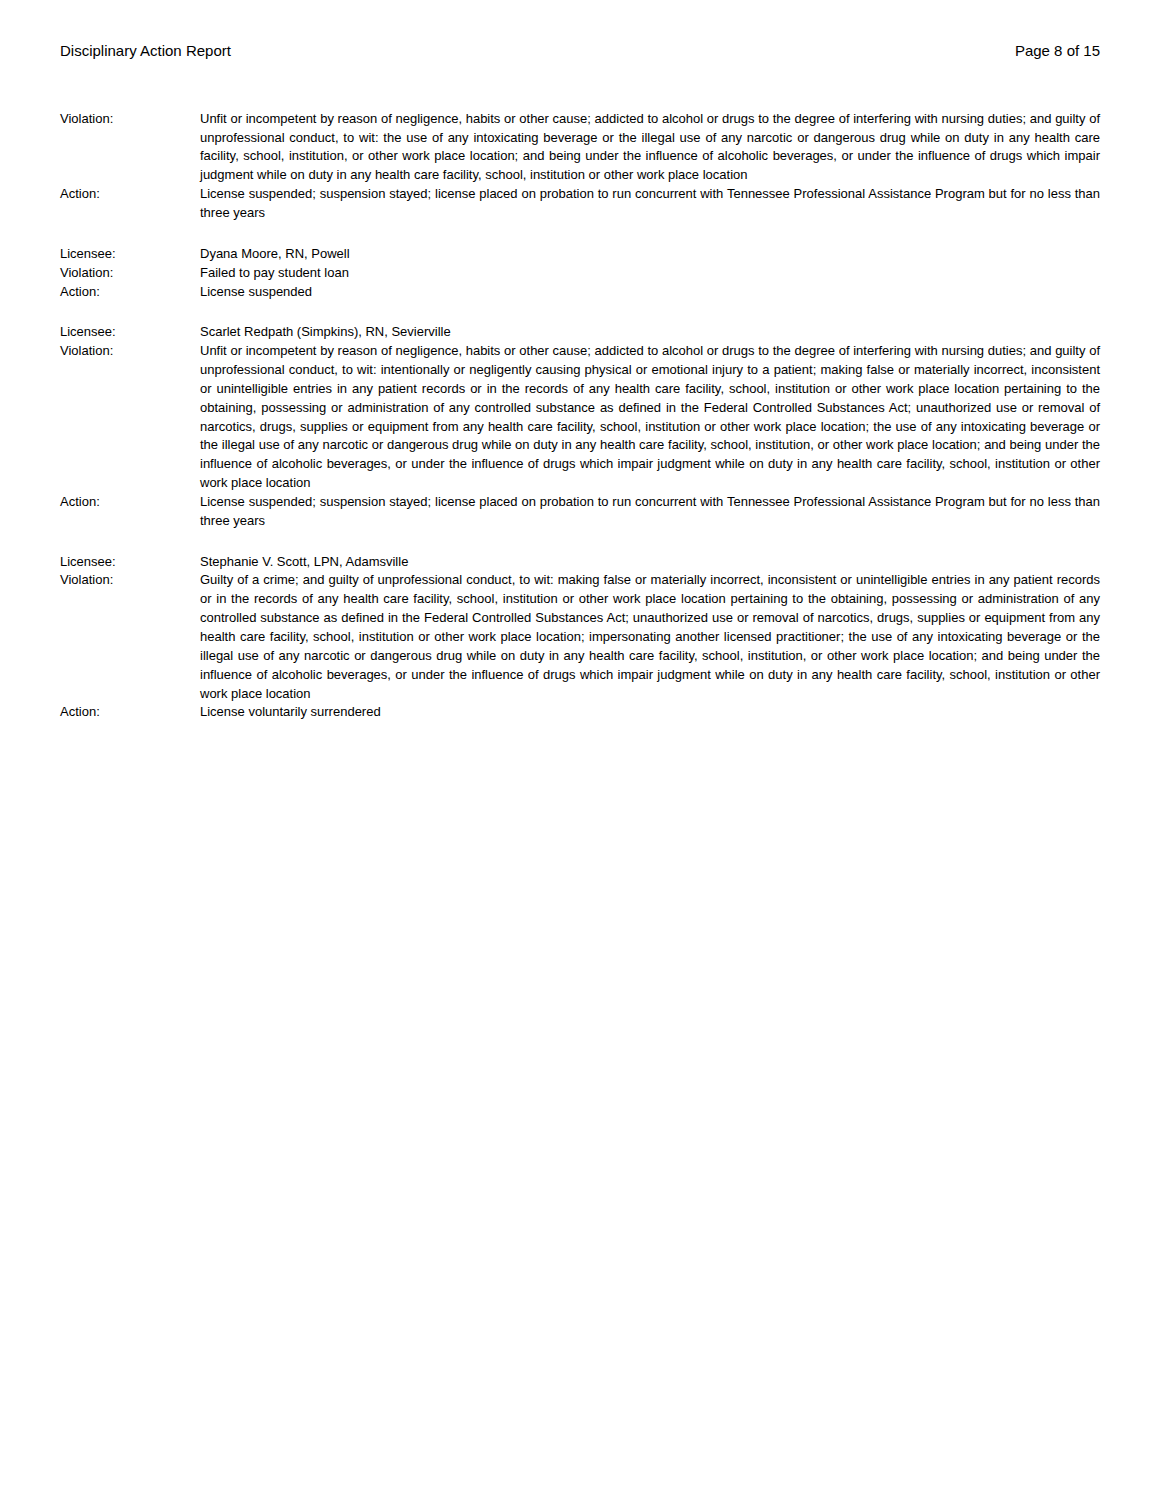Disciplinary Action Report Page 8 of 15
Violation:
Unfit or incompetent by reason of negligence, habits or other cause; addicted to alcohol or drugs to the degree of interfering with nursing duties; and guilty of unprofessional conduct, to wit: the use of any intoxicating beverage or the illegal use of any narcotic or dangerous drug while on duty in any health care facility, school, institution, or other work place location; and being under the influence of alcoholic beverages, or under the influence of drugs which impair judgment while on duty in any health care facility, school, institution or other work place location
Action:
License suspended; suspension stayed; license placed on probation to run concurrent with Tennessee Professional Assistance Program but for no less than three years
Licensee:
Dyana Moore, RN, Powell
Violation:
Failed to pay student loan
Action:
License suspended
Licensee:
Scarlet Redpath (Simpkins), RN, Sevierville
Violation:
Unfit or incompetent by reason of negligence, habits or other cause; addicted to alcohol or drugs to the degree of interfering with nursing duties; and guilty of unprofessional conduct, to wit: intentionally or negligently causing physical or emotional injury to a patient; making false or materially incorrect, inconsistent or unintelligible entries in any patient records or in the records of any health care facility, school, institution or other work place location pertaining to the obtaining, possessing or administration of any controlled substance as defined in the Federal Controlled Substances Act; unauthorized use or removal of narcotics, drugs, supplies or equipment from any health care facility, school, institution or other work place location; the use of any intoxicating beverage or the illegal use of any narcotic or dangerous drug while on duty in any health care facility, school, institution, or other work place location; and being under the influence of alcoholic beverages, or under the influence of drugs which impair judgment while on duty in any health care facility, school, institution or other work place location
Action:
License suspended; suspension stayed; license placed on probation to run concurrent with Tennessee Professional Assistance Program but for no less than three years
Licensee:
Stephanie V. Scott, LPN, Adamsville
Violation:
Guilty of a crime; and guilty of unprofessional conduct, to wit: making false or materially incorrect, inconsistent or unintelligible entries in any patient records or in the records of any health care facility, school, institution or other work place location pertaining to the obtaining, possessing or administration of any controlled substance as defined in the Federal Controlled Substances Act; unauthorized use or removal of narcotics, drugs, supplies or equipment from any health care facility, school, institution or other work place location; impersonating another licensed practitioner; the use of any intoxicating beverage or the illegal use of any narcotic or dangerous drug while on duty in any health care facility, school, institution, or other work place location; and being under the influence of alcoholic beverages, or under the influence of drugs which impair judgment while on duty in any health care facility, school, institution or other work place location
Action:
License voluntarily surrendered